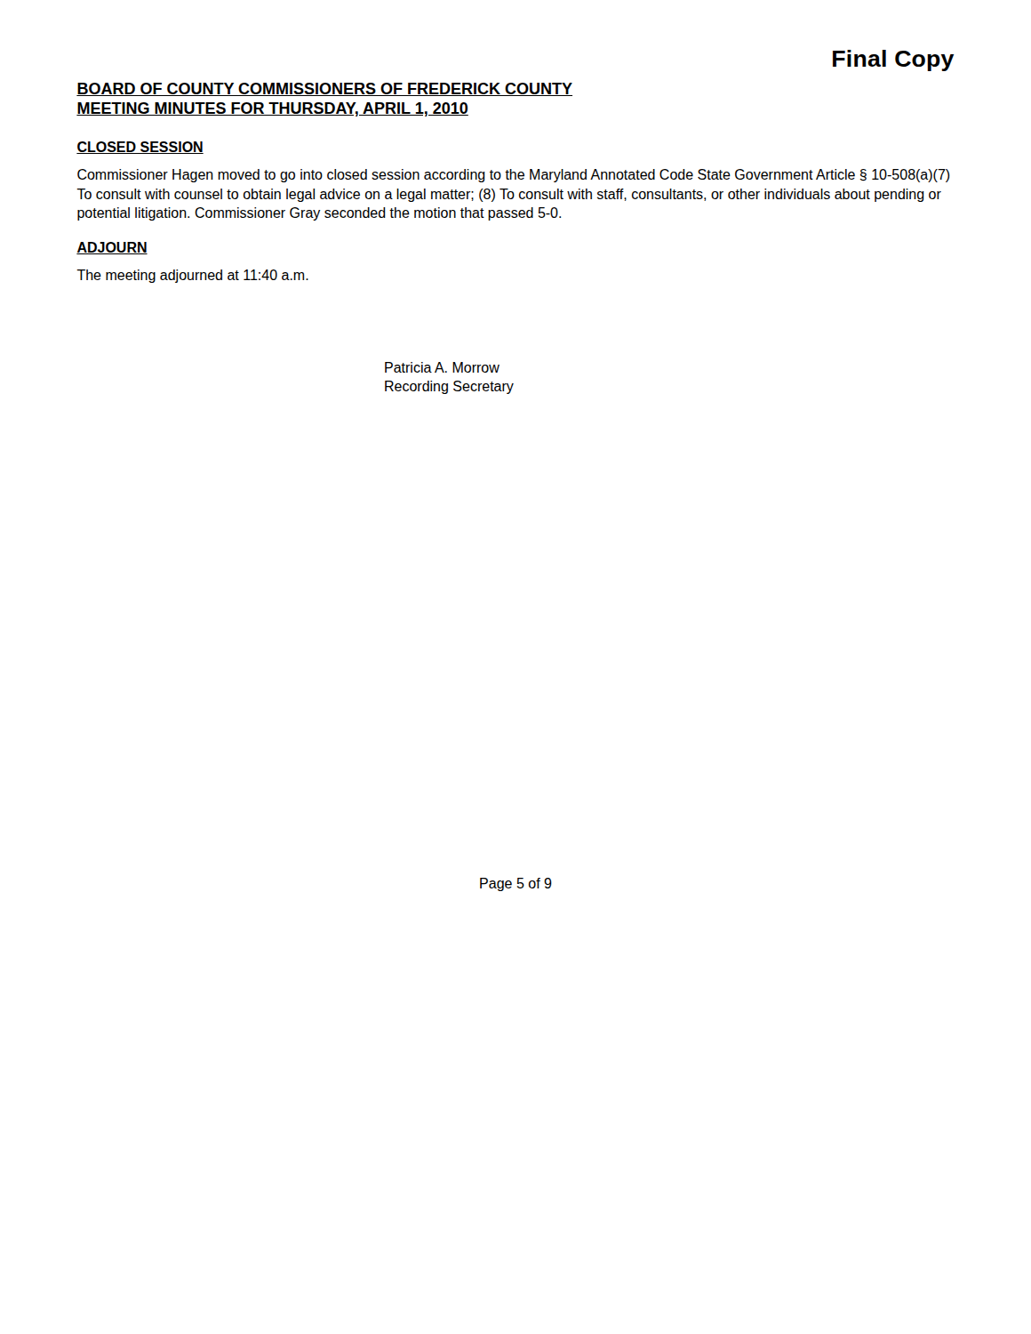Final Copy
BOARD OF COUNTY COMMISSIONERS OF FREDERICK COUNTY
MEETING MINUTES FOR THURSDAY, APRIL 1, 2010
CLOSED SESSION
Commissioner Hagen moved to go into closed session according to the Maryland Annotated Code State Government Article § 10-508(a)(7) To consult with counsel to obtain legal advice on a legal matter; (8) To consult with staff, consultants, or other individuals about pending or potential litigation. Commissioner Gray seconded the motion that passed 5-0.
ADJOURN
The meeting adjourned at 11:40 a.m.
Patricia A. Morrow
Recording Secretary
Page 5 of 9